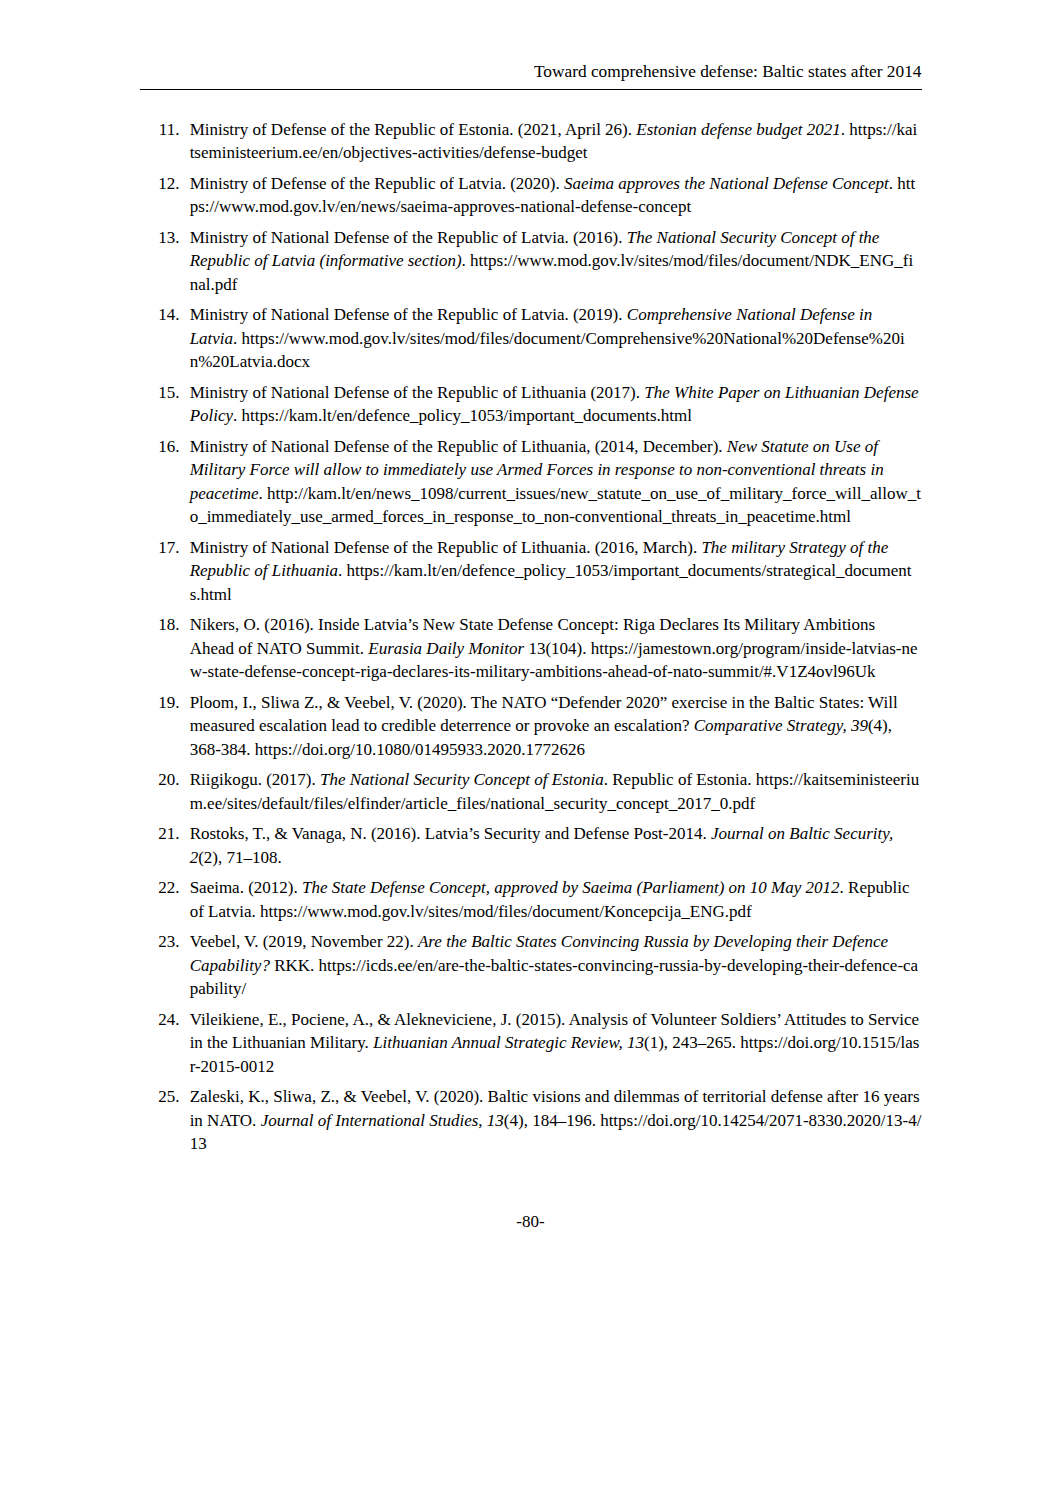Toward comprehensive defense: Baltic states after 2014
Ministry of Defense of the Republic of Estonia. (2021, April 26). Estonian defense budget 2021. https://kaitseministeerium.ee/en/objectives-activities/defense-budget
Ministry of Defense of the Republic of Latvia. (2020). Saeima approves the National Defense Concept. https://www.mod.gov.lv/en/news/saeima-approves-national-defense-concept
Ministry of National Defense of the Republic of Latvia. (2016). The National Security Concept of the Republic of Latvia (informative section). https://www.mod.gov.lv/sites/mod/files/document/NDK_ENG_final.pdf
Ministry of National Defense of the Republic of Latvia. (2019). Comprehensive National Defense in Latvia. https://www.mod.gov.lv/sites/mod/files/document/Comprehensive%20National%20Defense%20in%20Latvia.docx
Ministry of National Defense of the Republic of Lithuania (2017). The White Paper on Lithuanian Defense Policy. https://kam.lt/en/defence_policy_1053/important_documents.html
Ministry of National Defense of the Republic of Lithuania, (2014, December). New Statute on Use of Military Force will allow to immediately use Armed Forces in response to non-conventional threats in peacetime. http://kam.lt/en/news_1098/current_issues/new_statute_on_use_of_military_force_will_allow_to_immediately_use_armed_forces_in_response_to_non-conventional_threats_in_peacetime.html
Ministry of National Defense of the Republic of Lithuania. (2016, March). The military Strategy of the Republic of Lithuania. https://kam.lt/en/defence_policy_1053/important_documents/strategical_documents.html
Nikers, O. (2016). Inside Latvia’s New State Defense Concept: Riga Declares Its Military Ambitions Ahead of NATO Summit. Eurasia Daily Monitor 13(104). https://jamestown.org/program/inside-latvias-new-state-defense-concept-riga-declares-its-military-ambitions-ahead-of-nato-summit/#.V1Z4ovl96Uk
Ploom, I., Sliwa Z., & Veebel, V. (2020). The NATO “Defender 2020” exercise in the Baltic States: Will measured escalation lead to credible deterrence or provoke an escalation? Comparative Strategy, 39(4), 368-384. https://doi.org/10.1080/01495933.2020.1772626
Riigikogu. (2017). The National Security Concept of Estonia. Republic of Estonia. https://kaitseministeerium.ee/sites/default/files/elfinder/article_files/national_security_concept_2017_0.pdf
Rostoks, T., & Vanaga, N. (2016). Latvia’s Security and Defense Post-2014. Journal on Baltic Security, 2(2), 71–108.
Saeima. (2012). The State Defense Concept, approved by Saeima (Parliament) on 10 May 2012. Republic of Latvia. https://www.mod.gov.lv/sites/mod/files/document/Koncepcija_ENG.pdf
Veebel, V. (2019, November 22). Are the Baltic States Convincing Russia by Developing their Defence Capability? RKK. https://icds.ee/en/are-the-baltic-states-convincing-russia-by-developing-their-defence-capability/
Vileikiene, E., Pociene, A., & Alekneviciene, J. (2015). Analysis of Volunteer Soldiers’ Attitudes to Service in the Lithuanian Military. Lithuanian Annual Strategic Review, 13(1), 243–265. https://doi.org/10.1515/lasr-2015-0012
Zaleski, K., Sliwa, Z., & Veebel, V. (2020). Baltic visions and dilemmas of territorial defense after 16 years in NATO. Journal of International Studies, 13(4), 184–196. https://doi.org/10.14254/2071-8330.2020/13-4/13
-80-